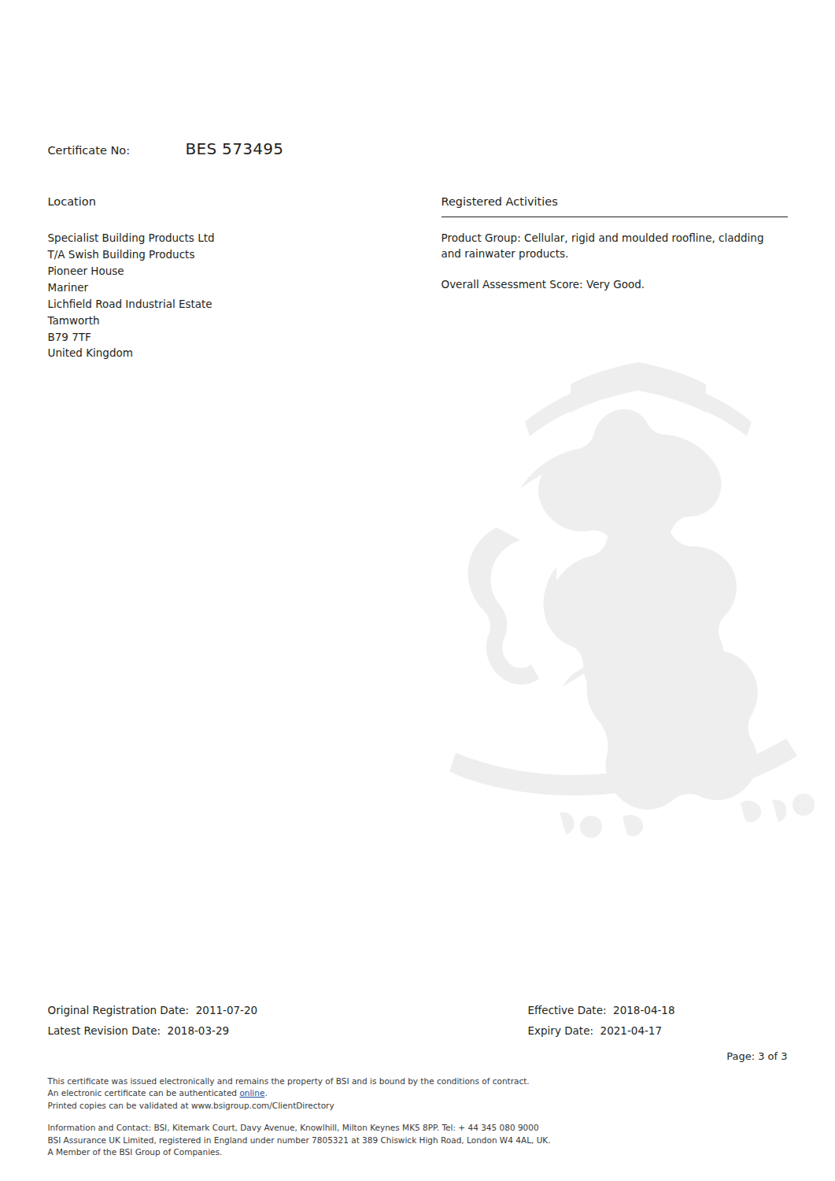Certificate No:
BES 573495
Location
Specialist Building Products Ltd
T/A Swish Building Products
Pioneer House
Mariner
Lichfield Road Industrial Estate
Tamworth
B79 7TF
United Kingdom
Registered Activities
Product Group: Cellular, rigid and moulded roofline, cladding and rainwater products.
Overall Assessment Score: Very Good.
Original Registration Date: 2011-07-20
Latest Revision Date: 2018-03-29
Effective Date: 2018-04-18
Expiry Date: 2021-04-17
Page: 3 of 3
This certificate was issued electronically and remains the property of BSI and is bound by the conditions of contract.
An electronic certificate can be authenticated online.
Printed copies can be validated at www.bsigroup.com/ClientDirectory
Information and Contact: BSI, Kitemark Court, Davy Avenue, Knowlhill, Milton Keynes MK5 8PP. Tel: + 44 345 080 9000
BSI Assurance UK Limited, registered in England under number 7805321 at 389 Chiswick High Road, London W4 4AL, UK.
A Member of the BSI Group of Companies.